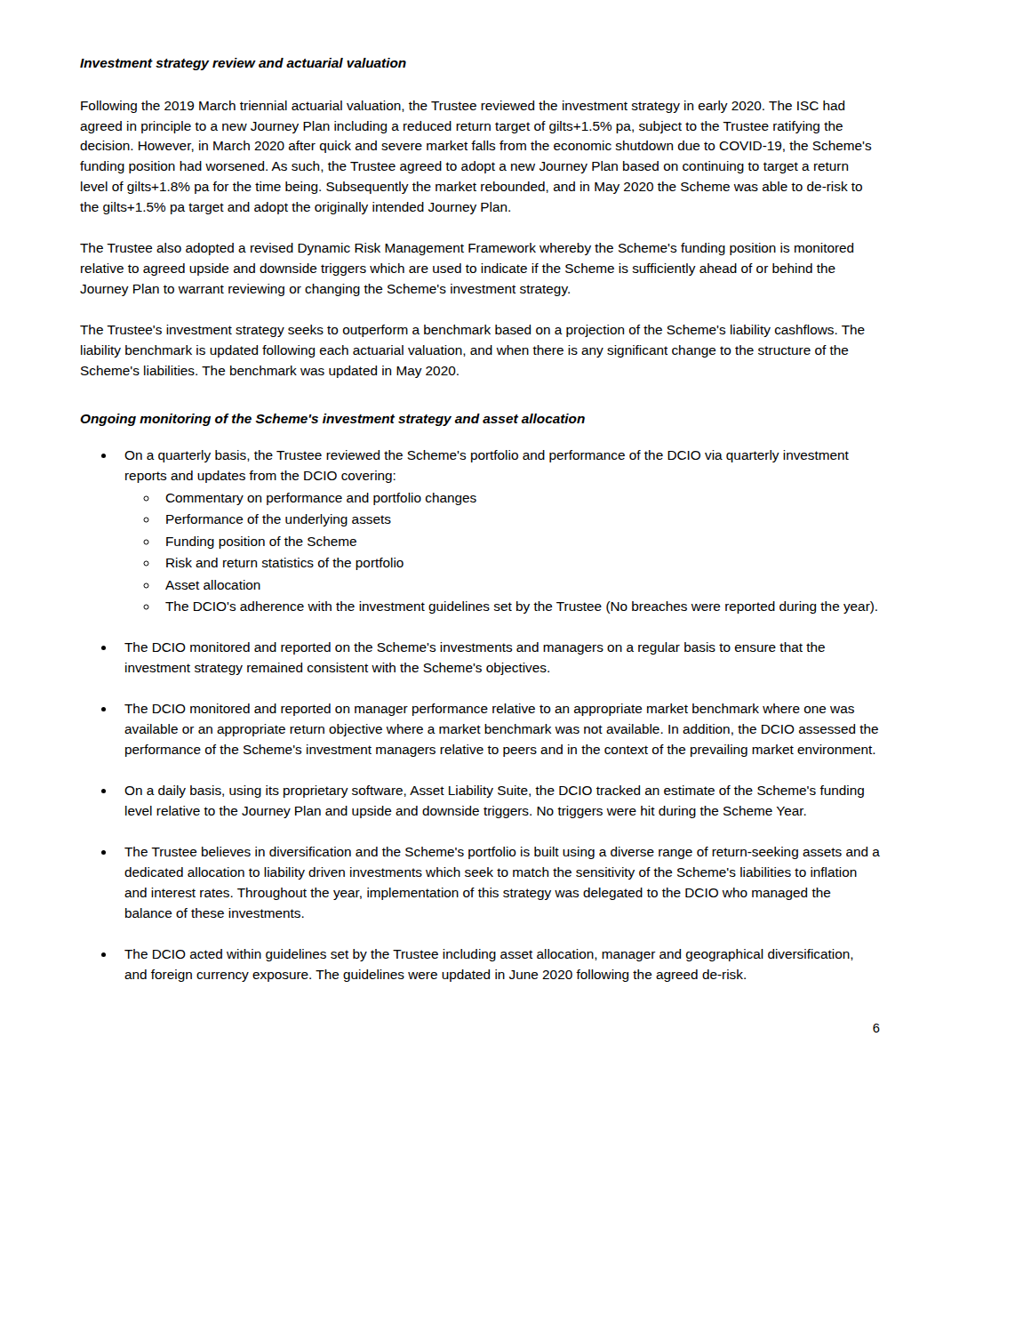Investment strategy review and actuarial valuation
Following the 2019 March triennial actuarial valuation, the Trustee reviewed the investment strategy in early 2020. The ISC had agreed in principle to a new Journey Plan including a reduced return target of gilts+1.5% pa, subject to the Trustee ratifying the decision. However, in March 2020 after quick and severe market falls from the economic shutdown due to COVID-19, the Scheme's funding position had worsened. As such, the Trustee agreed to adopt a new Journey Plan based on continuing to target a return level of gilts+1.8% pa for the time being. Subsequently the market rebounded, and in May 2020 the Scheme was able to de-risk to the gilts+1.5% pa target and adopt the originally intended Journey Plan.
The Trustee also adopted a revised Dynamic Risk Management Framework whereby the Scheme's funding position is monitored relative to agreed upside and downside triggers which are used to indicate if the Scheme is sufficiently ahead of or behind the Journey Plan to warrant reviewing or changing the Scheme's investment strategy.
The Trustee's investment strategy seeks to outperform a benchmark based on a projection of the Scheme's liability cashflows. The liability benchmark is updated following each actuarial valuation, and when there is any significant change to the structure of the Scheme's liabilities. The benchmark was updated in May 2020.
Ongoing monitoring of the Scheme's investment strategy and asset allocation
On a quarterly basis, the Trustee reviewed the Scheme's portfolio and performance of the DCIO via quarterly investment reports and updates from the DCIO covering:
Commentary on performance and portfolio changes
Performance of the underlying assets
Funding position of the Scheme
Risk and return statistics of the portfolio
Asset allocation
The DCIO's adherence with the investment guidelines set by the Trustee (No breaches were reported during the year).
The DCIO monitored and reported on the Scheme's investments and managers on a regular basis to ensure that the investment strategy remained consistent with the Scheme's objectives.
The DCIO monitored and reported on manager performance relative to an appropriate market benchmark where one was available or an appropriate return objective where a market benchmark was not available. In addition, the DCIO assessed the performance of the Scheme's investment managers relative to peers and in the context of the prevailing market environment.
On a daily basis, using its proprietary software, Asset Liability Suite, the DCIO tracked an estimate of the Scheme's funding level relative to the Journey Plan and upside and downside triggers. No triggers were hit during the Scheme Year.
The Trustee believes in diversification and the Scheme's portfolio is built using a diverse range of return-seeking assets and a dedicated allocation to liability driven investments which seek to match the sensitivity of the Scheme's liabilities to inflation and interest rates. Throughout the year, implementation of this strategy was delegated to the DCIO who managed the balance of these investments.
The DCIO acted within guidelines set by the Trustee including asset allocation, manager and geographical diversification, and foreign currency exposure. The guidelines were updated in June 2020 following the agreed de-risk.
6